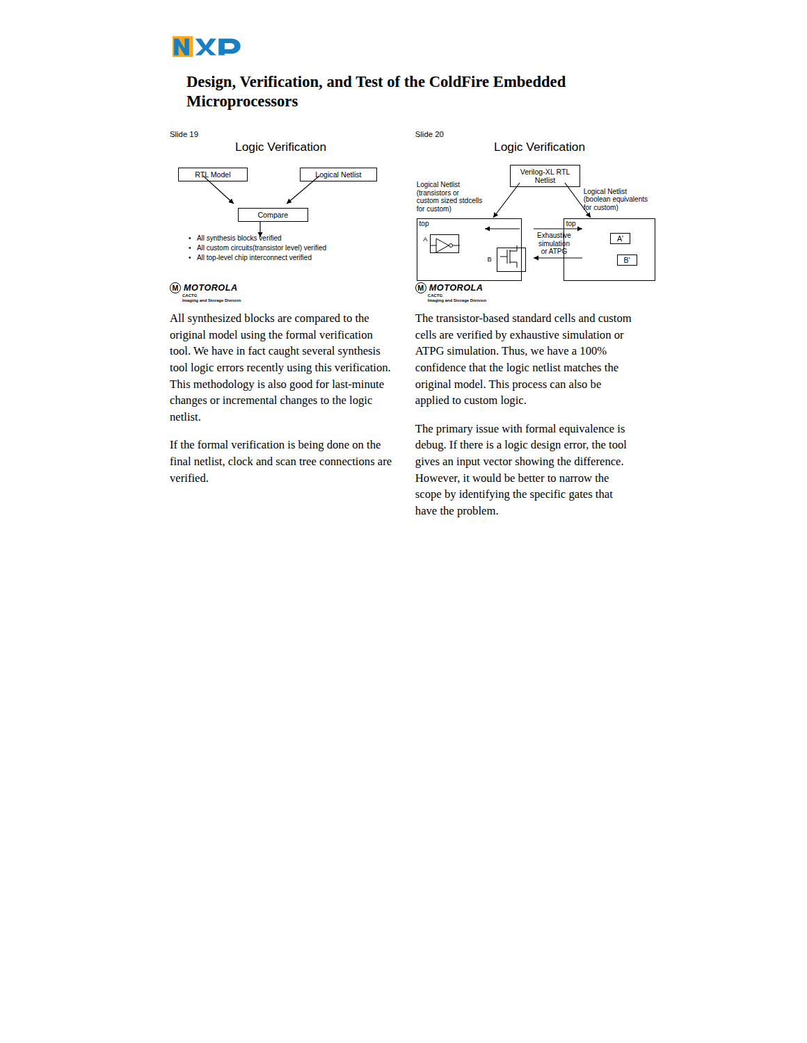Design, Verification, and Test of the ColdFire Embedded
Microprocessors
Slide 19
Logic Verification
RTL Model
Logical Netlist
Compare
All synthesis blocks verified
All custom circuits(transistor level) verified
All top-level chip interconnect verified
M MOTOROLA
CACTG
Imaging and Storage Division
Slide 20
Logic Verification
Verilog-XL RTL Netlist
Logical Netlist
(transistors or
custom sized stdcells
for custom)
Logical Netlist
(boolean equivalents
for custom)
top
top
A'
B'
Exhaustive
simulation
or ATPG
A
B
M MOTOROLA
CACTG
Imaging and Storage Division
All synthesized blocks are compared to the original model using the formal verification tool. We have in fact caught several synthesis tool logic errors recently using this verification. This methodology is also good for last-minute changes or incremental changes to the logic netlist.
If the formal verification is being done on the final netlist, clock and scan tree connections are verified.
The transistor-based standard cells and custom cells are verified by exhaustive simulation or ATPG simulation. Thus, we have a 100% confidence that the logic netlist matches the original model. This process can also be applied to custom logic.
The primary issue with formal equivalence is debug. If there is a logic design error, the tool gives an input vector showing the difference. However, it would be better to narrow the scope by identifying the specific gates that have the problem.